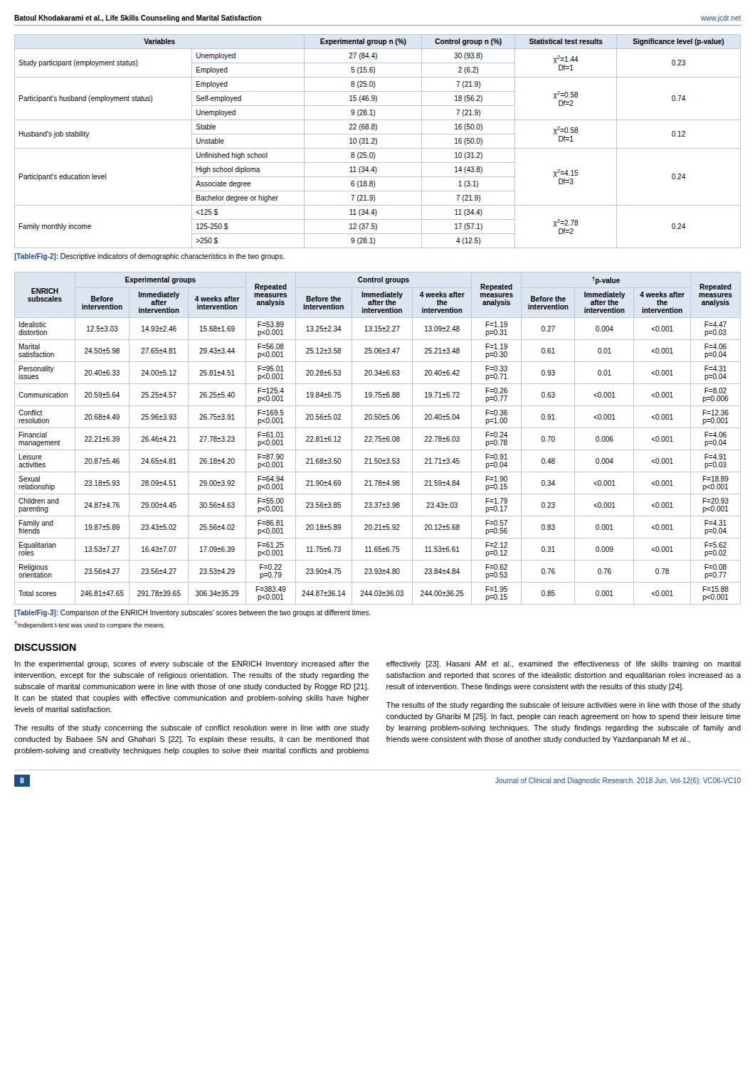Batoul Khodakarami et al., Life Skills Counseling and Marital Satisfaction www.jcdr.net
| Variables | Experimental group n (%) | Control group n (%) | Statistical test results | Significance level (p-value) |
| --- | --- | --- | --- | --- |
| Study participant (employment status) | Unemployed | 27 (84.4) | 30 (93.8) | χ 2 =1.44 Df=1 | 0.23 |
| Employed | 5 (15.6) | 2 (6.2) |
| Participant's husband (employment status) | Employed | 8 (25.0) | 7 (21.9) | χ 2 =0.58 Df=2 | 0.74 |
| Self-employed | 15 (46.9) | 18 (56.2) |
| Unemployed | 9 (28.1) | 7 (21.9) |
| Husband's job stability | Stable | 22 (68.8) | 16 (50.0) | χ 2 =0.58 Df=1 | 0.12 |
| Unstable | 10 (31.2) | 16 (50.0) |
| Participant's education level | Unfinished high school | 8 (25.0) | 10 (31.2) | χ 2 =4.15 Df=3 | 0.24 |
| High school diploma | 11 (34.4) | 14 (43.8) |
| Associate degree | 6 (18.8) | 1 (3.1) |
| Bachelor degree or higher | 7 (21.9) | 7 (21.9) |
| Family monthly income | <125 $ | 11 (34.4) | 11 (34.4) | χ 2 =2.78 Df=2 | 0.24 |
| 125-250 $ | 12 (37.5) | 17 (57.1) |
| >250 $ | 9 (28.1) | 4 (12.5) |
[Table/Fig-2]: Descriptive indicators of demographic characteristics in the two groups.
| ENRICH subscales | Experimental groups | Repeated measures analysis | Control groups | Repeated measures analysis | † p-value | Repeated measures analysis |
| --- | --- | --- | --- | --- | --- | --- |
| Before intervention | Immediately after intervention | 4 weeks after intervention | Before the intervention | Immediately after the intervention | 4 weeks after the intervention | Before the intervention | Immediately after the intervention | 4 weeks after the intervention |
| Idealistic distortion | 12.5±3.03 | 14.93±2.46 | 15.68±1.69 | F=53.89 p<0.001 | 13.25±2.34 | 13.15±2.27 | 13.09±2.48 | F=1.19 p=0.31 | 0.27 | 0.004 | <0.001 | F=4.47 p=0.03 |
| Marital satisfaction | 24.50±5.98 | 27.65±4.81 | 29.43±3.44 | F=56.08 p<0.001 | 25.12±3.58 | 25.06±3.47 | 25.21±3.48 | F=1.19 p=0.30 | 0.61 | 0.01 | <0.001 | F=4.06 p=0.04 |
| Personality issues | 20.40±6.33 | 24.00±5.12 | 25.81±4.51 | F=95.01 p<0.001 | 20.28±6.53 | 20.34±6.63 | 20.40±6.42 | F=0.33 p=0.71 | 0.93 | 0.01 | <0.001 | F=4.31 p=0.04 |
| Communication | 20.59±5.64 | 25.25±4.57 | 26.25±5.40 | F=125.4 p<0.001 | 19.84±6.75 | 19.75±6.88 | 19.71±6.72 | F=0.26 p=0.77 | 0.63 | <0.001 | <0.001 | F=8.02 p=0.006 |
| Conflict resolution | 20.68±4.49 | 25.96±3.93 | 26.75±3.91 | F=169.5 p<0.001 | 20.56±5.02 | 20.50±5.06 | 20.40±5.04 | F=0.36 p=1.00 | 0.91 | <0.001 | <0.001 | F=12.36 p=0.001 |
| Financial management | 22.21±6.39 | 26.46±4.21 | 27.78±3.23 | F=61.01 p<0.001 | 22.81±6.12 | 22.75±6.08 | 22.78±6.03 | F=0.24 p=0.78 | 0.70 | 0.006 | <0.001 | F=4.06 p=0.04 |
| Leisure activities | 20.87±5.46 | 24.65±4.81 | 26.18±4.20 | F=87.90 p<0.001 | 21.68±3.50 | 21.50±3.53 | 21.71±3.45 | F=0.91 p=0.04 | 0.48 | 0.004 | <0.001 | F=4.91 p=0.03 |
| Sexual relationship | 23.18±5.93 | 28.09±4.51 | 29.00±3.92 | F=64.94 p<0.001 | 21.90±4.69 | 21.78±4.98 | 21.59±4.84 | F=1.90 p=0.15 | 0.34 | <0.001 | <0.001 | F=18.89 p<0.001 |
| Children and parenting | 24.87±4.76 | 29.00±4.45 | 30.56±4.63 | F=55.00 p<0.001 | 23.56±3.85 | 23.37±3.98 | 23.43±.03 | F=1.79 p=0.17 | 0.23 | <0.001 | <0.001 | F=20.93 p<0.001 |
| Family and friends | 19.87±5.89 | 23.43±5.02 | 25.56±4.02 | F=86.81 p<0.001 | 20.18±5.89 | 20.21±5.92 | 20.12±5.68 | F=0.57 p=0.56 | 0.83 | 0.001 | <0.001 | F=4.31 p=0.04 |
| Equalitarian roles | 13.53±7.27 | 16.43±7.07 | 17.09±6.39 | F=61.25 p<0.001 | 11.75±6.73 | 11.65±6.75 | 11.53±6.61 | F=2.12 p=0.12 | 0.31 | 0.009 | <0.001 | F=5.62 p=0.02 |
| Religious orientation | 23.56±4.27 | 23.56±4.27 | 23.53±4.29 | F=0.22 p=0.79 | 23.90±4.75 | 23.93±4.80 | 23.84±4.84 | F=0.62 p=0.53 | 0.76 | 0.76 | 0.78 | F=0.08 p=0.77 |
| Total scores | 246.81±47.65 | 291.78±39.65 | 306.34±35.29 | F=383.49 p<0.001 | 244.87±36.14 | 244.03±36.03 | 244.00±36.25 | F=1.95 p=0.15 | 0.85 | 0.001 | <0.001 | F=15.88 p<0.001 |
[Table/Fig-3]: Comparison of the ENRICH Inventory subscales' scores between the two groups at different times.
†Independent t-test was used to compare the means.
DISCUSSION
In the experimental group, scores of every subscale of the ENRICH Inventory increased after the intervention, except for the subscale of religious orientation. The results of the study regarding the subscale of marital communication were in line with those of one study conducted by Rogge RD [21]. It can be stated that couples with effective communication and problem-solving skills have higher levels of marital satisfaction.
The results of the study concerning the subscale of conflict resolution were in line with one study conducted by Babaee SN and Ghahari S [22]. To explain these results, it can be mentioned that problem-solving and creativity techniques help couples to solve their marital conflicts and problems effectively [23]. Hasani AM et al., examined the effectiveness of life skills training on marital satisfaction and reported that scores of the idealistic distortion and equalitarian roles increased as a result of intervention. These findings were consistent with the results of this study [24].
The results of the study regarding the subscale of leisure activities were in line with those of the study conducted by Gharibi M [25]. In fact, people can reach agreement on how to spend their leisure time by learning problem-solving techniques. The study findings regarding the subscale of family and friends were consistent with those of another study conducted by Yazdanpanah M et al.,
8 Journal of Clinical and Diagnostic Research. 2018 Jun, Vol-12(6): VC06-VC10